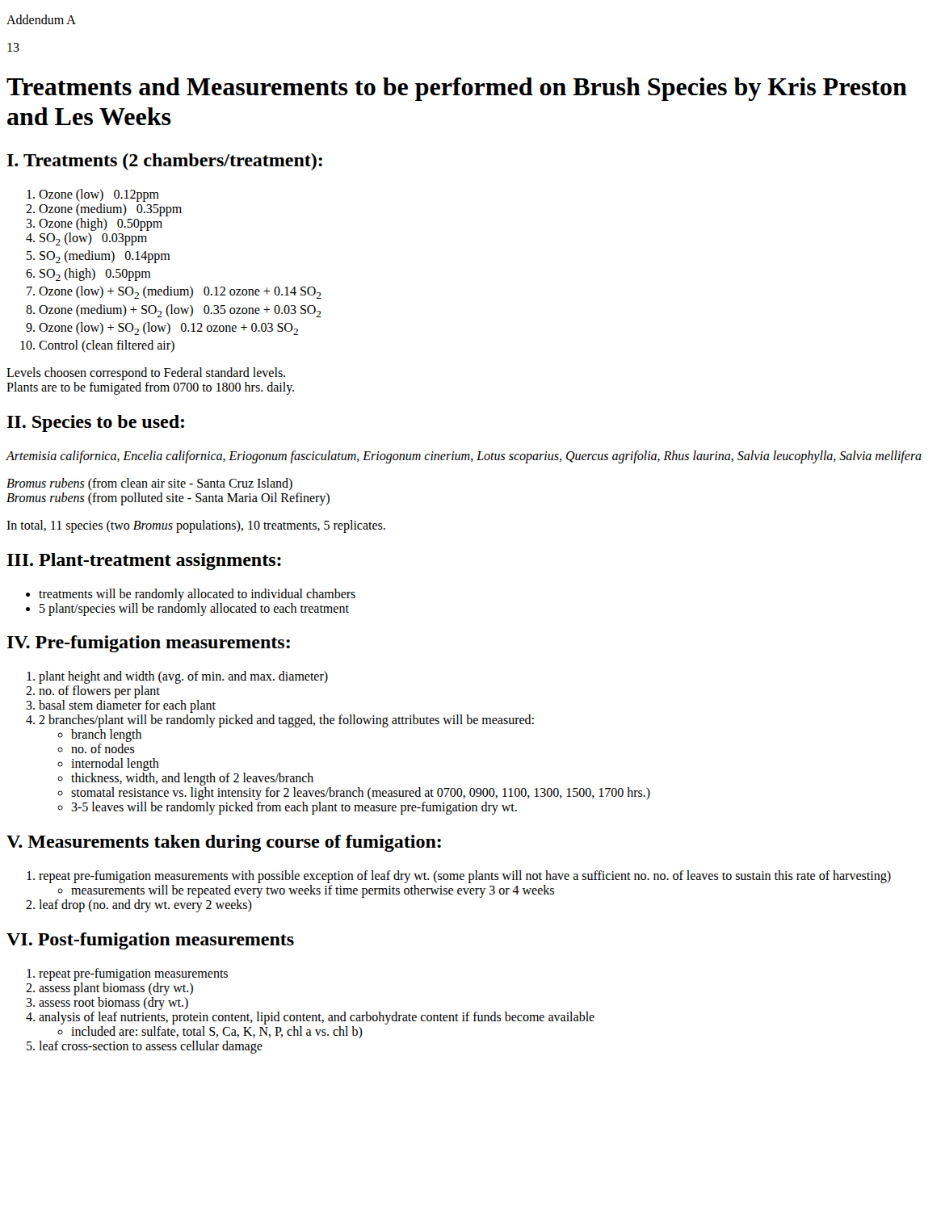Addendum A
13
Treatments and Measurements to be performed on Brush Species by Kris Preston and Les Weeks
I. Treatments (2 chambers/treatment):
Ozone (low) 0.12ppm
Ozone (medium) 0.35ppm
Ozone (high) 0.50ppm
SO2 (low) 0.03ppm
SO2 (medium) 0.14ppm
SO2 (high) 0.50ppm
Ozone (low) + SO2 (medium) 0.12 ozone + 0.14 SO2
Ozone (medium) + SO2 (low) 0.35 ozone + 0.03 SO2
Ozone (low) + SO2 (low) 0.12 ozone + 0.03 SO2
Control (clean filtered air)
Levels choosen correspond to Federal standard levels.
Plants are to be fumigated from 0700 to 1800 hrs. daily.
II. Species to be used:
Artemisia californica, Encelia californica, Eriogonum fasciculatum, Eriogonum cinerium, Lotus scoparius, Quercus agrifolia, Rhus laurina, Salvia leucophylla, Salvia mellifera
Bromus rubens (from clean air site - Santa Cruz Island)
Bromus rubens (from polluted site - Santa Maria Oil Refinery)
In total, 11 species (two Bromus populations), 10 treatments, 5 replicates.
III. Plant-treatment assignments:
treatments will be randomly allocated to individual chambers
5 plant/species will be randomly allocated to each treatment
IV. Pre-fumigation measurements:
plant height and width (avg. of min. and max. diameter)
no. of flowers per plant
basal stem diameter for each plant
2 branches/plant will be randomly picked and tagged, the following attributes will be measured:
branch length
no. of nodes
internodal length
thickness, width, and length of 2 leaves/branch
stomatal resistance vs. light intensity for 2 leaves/branch (measured at 0700, 0900, 1100, 1300, 1500, 1700 hrs.)
3-5 leaves will be randomly picked from each plant to measure pre-fumigation dry wt.
V. Measurements taken during course of fumigation:
repeat pre-fumigation measurements with possible exception of leaf dry wt. (some plants will not have a sufficient no. no. of leaves to sustain this rate of harvesting)
measurements will be repeated every two weeks if time permits otherwise every 3 or 4 weeks
leaf drop (no. and dry wt. every 2 weeks)
VI. Post-fumigation measurements
repeat pre-fumigation measurements
assess plant biomass (dry wt.)
assess root biomass (dry wt.)
analysis of leaf nutrients, protein content, lipid content, and carbohydrate content if funds become available
included are: sulfate, total S, Ca, K, N, P, chl a vs. chl b)
leaf cross-section to assess cellular damage